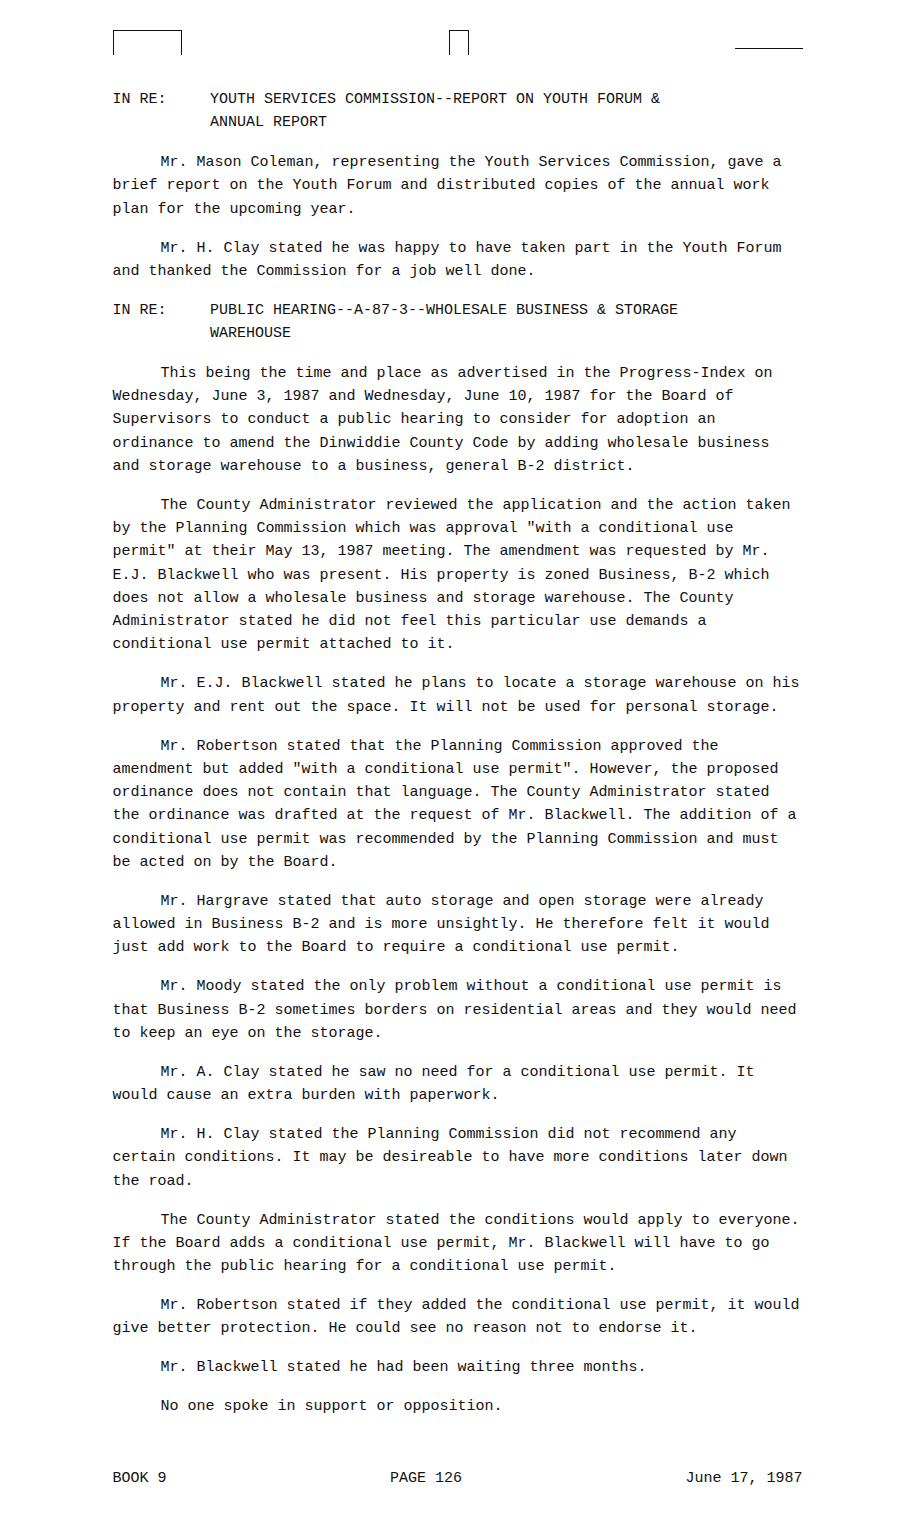IN RE: YOUTH SERVICES COMMISSION--REPORT ON YOUTH FORUM &
ANNUAL REPORT
Mr. Mason Coleman, representing the Youth Services Commission, gave a brief report on the Youth Forum and distributed copies of the annual work plan for the upcoming year.
Mr. H. Clay stated he was happy to have taken part in the Youth Forum and thanked the Commission for a job well done.
IN RE: PUBLIC HEARING--A-87-3--WHOLESALE BUSINESS & STORAGE
WAREHOUSE
This being the time and place as advertised in the Progress-Index on Wednesday, June 3, 1987 and Wednesday, June 10, 1987 for the Board of Supervisors to conduct a public hearing to consider for adoption an ordinance to amend the Dinwiddie County Code by adding wholesale business and storage warehouse to a business, general B-2 district.
The County Administrator reviewed the application and the action taken by the Planning Commission which was approval "with a conditional use permit" at their May 13, 1987 meeting. The amendment was requested by Mr. E.J. Blackwell who was present. His property is zoned Business, B-2 which does not allow a wholesale business and storage warehouse. The County Administrator stated he did not feel this particular use demands a conditional use permit attached to it.
Mr. E.J. Blackwell stated he plans to locate a storage warehouse on his property and rent out the space. It will not be used for personal storage.
Mr. Robertson stated that the Planning Commission approved the amendment but added "with a conditional use permit". However, the proposed ordinance does not contain that language. The County Administrator stated the ordinance was drafted at the request of Mr. Blackwell. The addition of a conditional use permit was recommended by the Planning Commission and must be acted on by the Board.
Mr. Hargrave stated that auto storage and open storage were already allowed in Business B-2 and is more unsightly. He therefore felt it would just add work to the Board to require a conditional use permit.
Mr. Moody stated the only problem without a conditional use permit is that Business B-2 sometimes borders on residential areas and they would need to keep an eye on the storage.
Mr. A. Clay stated he saw no need for a conditional use permit. It would cause an extra burden with paperwork.
Mr. H. Clay stated the Planning Commission did not recommend any certain conditions. It may be desireable to have more conditions later down the road.
The County Administrator stated the conditions would apply to everyone. If the Board adds a conditional use permit, Mr. Blackwell will have to go through the public hearing for a conditional use permit.
Mr. Robertson stated if they added the conditional use permit, it would give better protection. He could see no reason not to endorse it.
Mr. Blackwell stated he had been waiting three months.
No one spoke in support or opposition.
BOOK 9 PAGE 126 June 17, 1987